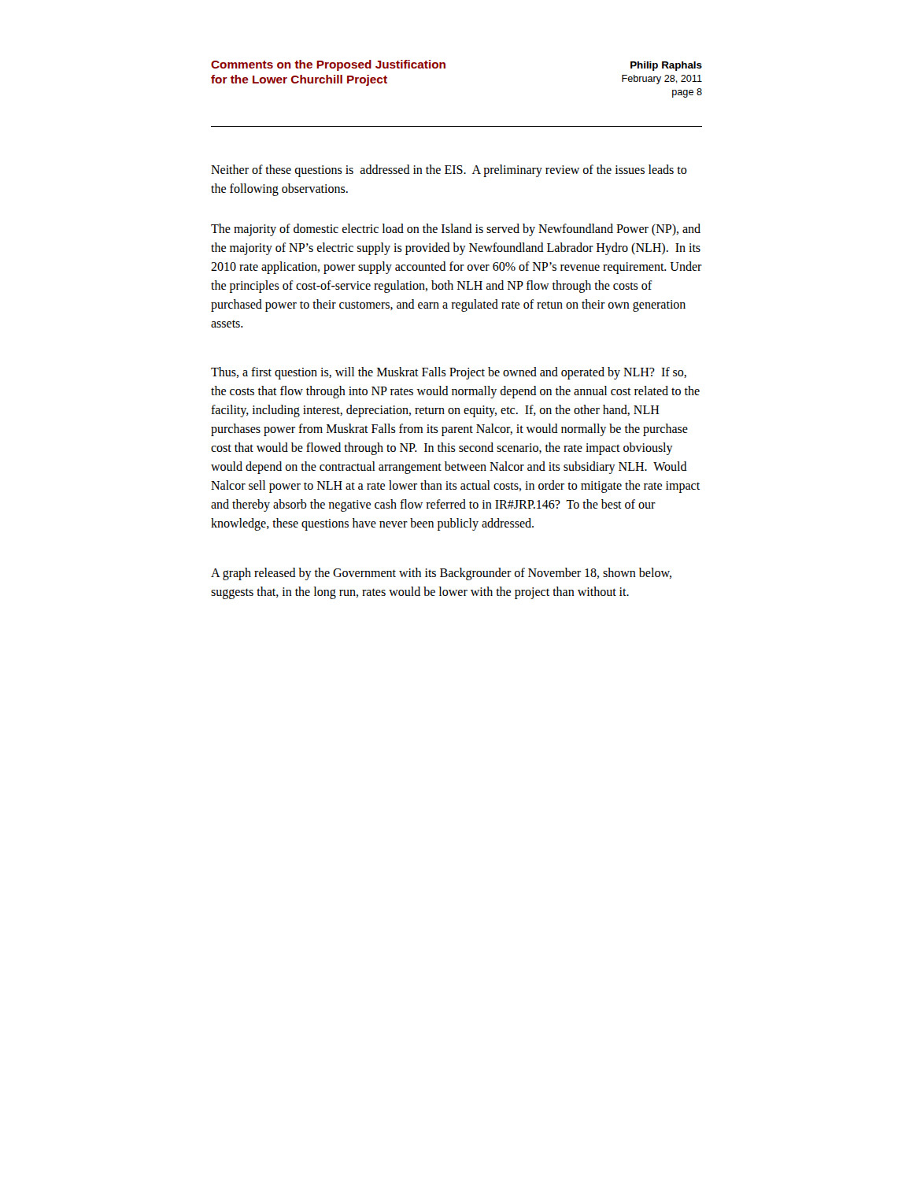Comments on the Proposed Justification
for the Lower Churchill Project
Philip Raphals
February 28, 2011
page 8
Neither of these questions is addressed in the EIS. A preliminary review of the issues leads to the following observations.
The majority of domestic electric load on the Island is served by Newfoundland Power (NP), and the majority of NP’s electric supply is provided by Newfoundland Labrador Hydro (NLH). In its 2010 rate application, power supply accounted for over 60% of NP’s revenue requirement. Under the principles of cost-of-service regulation, both NLH and NP flow through the costs of purchased power to their customers, and earn a regulated rate of retun on their own generation assets.
Thus, a first question is, will the Muskrat Falls Project be owned and operated by NLH? If so, the costs that flow through into NP rates would normally depend on the annual cost related to the facility, including interest, depreciation, return on equity, etc. If, on the other hand, NLH purchases power from Muskrat Falls from its parent Nalcor, it would normally be the purchase cost that would be flowed through to NP. In this second scenario, the rate impact obviously would depend on the contractual arrangement between Nalcor and its subsidiary NLH. Would Nalcor sell power to NLH at a rate lower than its actual costs, in order to mitigate the rate impact and thereby absorb the negative cash flow referred to in IR#JRP.146? To the best of our knowledge, these questions have never been publicly addressed.
A graph released by the Government with its Backgrounder of November 18, shown below, suggests that, in the long run, rates would be lower with the project than without it.